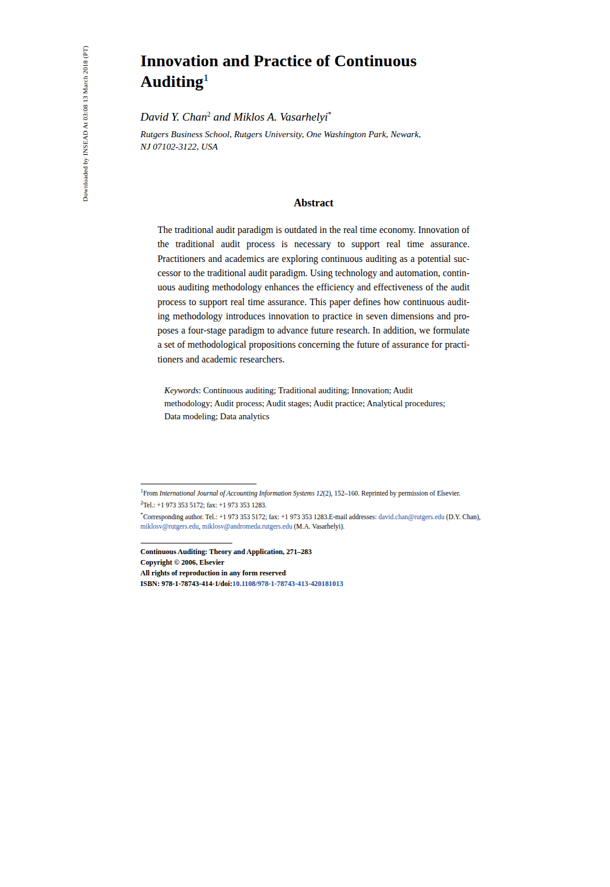Downloaded by INSEAD At 03:08 13 March 2018 (PT)
Innovation and Practice of Continuous
Auditing1
David Y. Chan2 and Miklos A. Vasarhelyi*
Rutgers Business School, Rutgers University, One Washington Park, Newark,
NJ 07102-3122, USA
Abstract
The traditional audit paradigm is outdated in the real time economy. Innovation of the traditional audit process is necessary to support real time assurance. Practitioners and academics are exploring continuous auditing as a potential successor to the traditional audit paradigm. Using technology and automation, continuous auditing methodology enhances the efficiency and effectiveness of the audit process to support real time assurance. This paper defines how continuous auditing methodology introduces innovation to practice in seven dimensions and proposes a four-stage paradigm to advance future research. In addition, we formulate a set of methodological propositions concerning the future of assurance for practitioners and academic researchers.
Keywords: Continuous auditing; Traditional auditing; Innovation; Audit methodology; Audit process; Audit stages; Audit practice; Analytical procedures; Data modeling; Data analytics
1From International Journal of Accounting Information Systems 12(2), 152–160. Reprinted by permission of Elsevier.
2Tel.: +1 973 353 5172; fax: +1 973 353 1283.
*Corresponding author. Tel.: +1 973 353 5172; fax: +1 973 353 1283.E-mail addresses: david.chan@rutgers.edu (D.Y. Chan), miklosv@rutgers.edu, miklosv@andromeda.rutgers.edu (M.A. Vasarhelyi).
Continuous Auditing: Theory and Application, 271–283
Copyright © 2006, Elsevier
All rights of reproduction in any form reserved
ISBN: 978-1-78743-414-1/doi:10.1108/978-1-78743-413-420181013